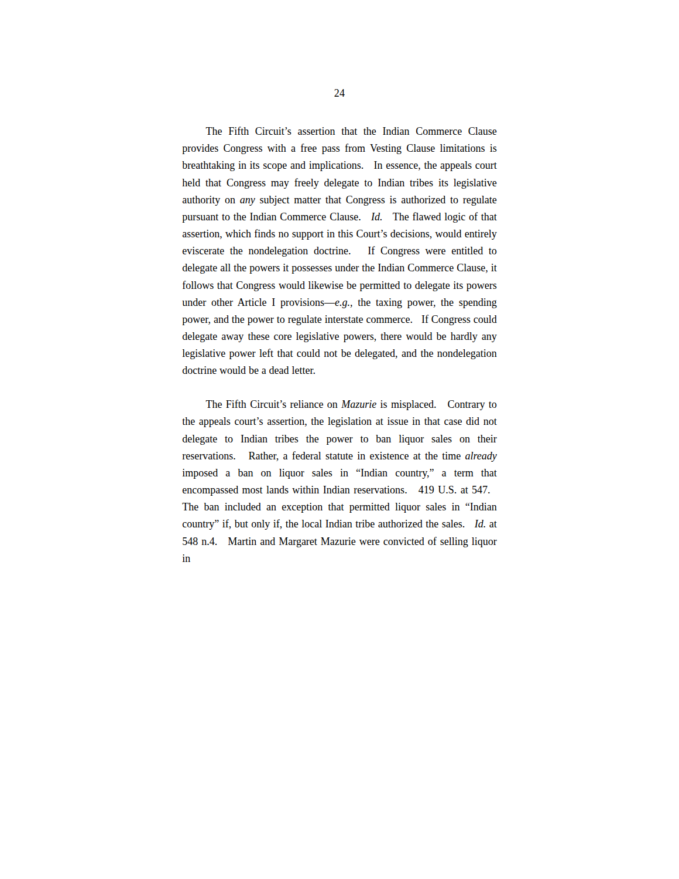24
The Fifth Circuit’s assertion that the Indian Commerce Clause provides Congress with a free pass from Vesting Clause limitations is breathtaking in its scope and implications. In essence, the appeals court held that Congress may freely delegate to Indian tribes its legislative authority on any subject matter that Congress is authorized to regulate pursuant to the Indian Commerce Clause. Id. The flawed logic of that assertion, which finds no support in this Court’s decisions, would entirely eviscerate the nondelegation doctrine. If Congress were entitled to delegate all the powers it possesses under the Indian Commerce Clause, it follows that Congress would likewise be permitted to delegate its powers under other Article I provisions—e.g., the taxing power, the spending power, and the power to regulate interstate commerce. If Congress could delegate away these core legislative powers, there would be hardly any legislative power left that could not be delegated, and the nondelegation doctrine would be a dead letter.
The Fifth Circuit’s reliance on Mazurie is misplaced. Contrary to the appeals court’s assertion, the legislation at issue in that case did not delegate to Indian tribes the power to ban liquor sales on their reservations. Rather, a federal statute in existence at the time already imposed a ban on liquor sales in “Indian country,” a term that encompassed most lands within Indian reservations. 419 U.S. at 547. The ban included an exception that permitted liquor sales in “Indian country” if, but only if, the local Indian tribe authorized the sales. Id. at 548 n.4. Martin and Margaret Mazurie were convicted of selling liquor in